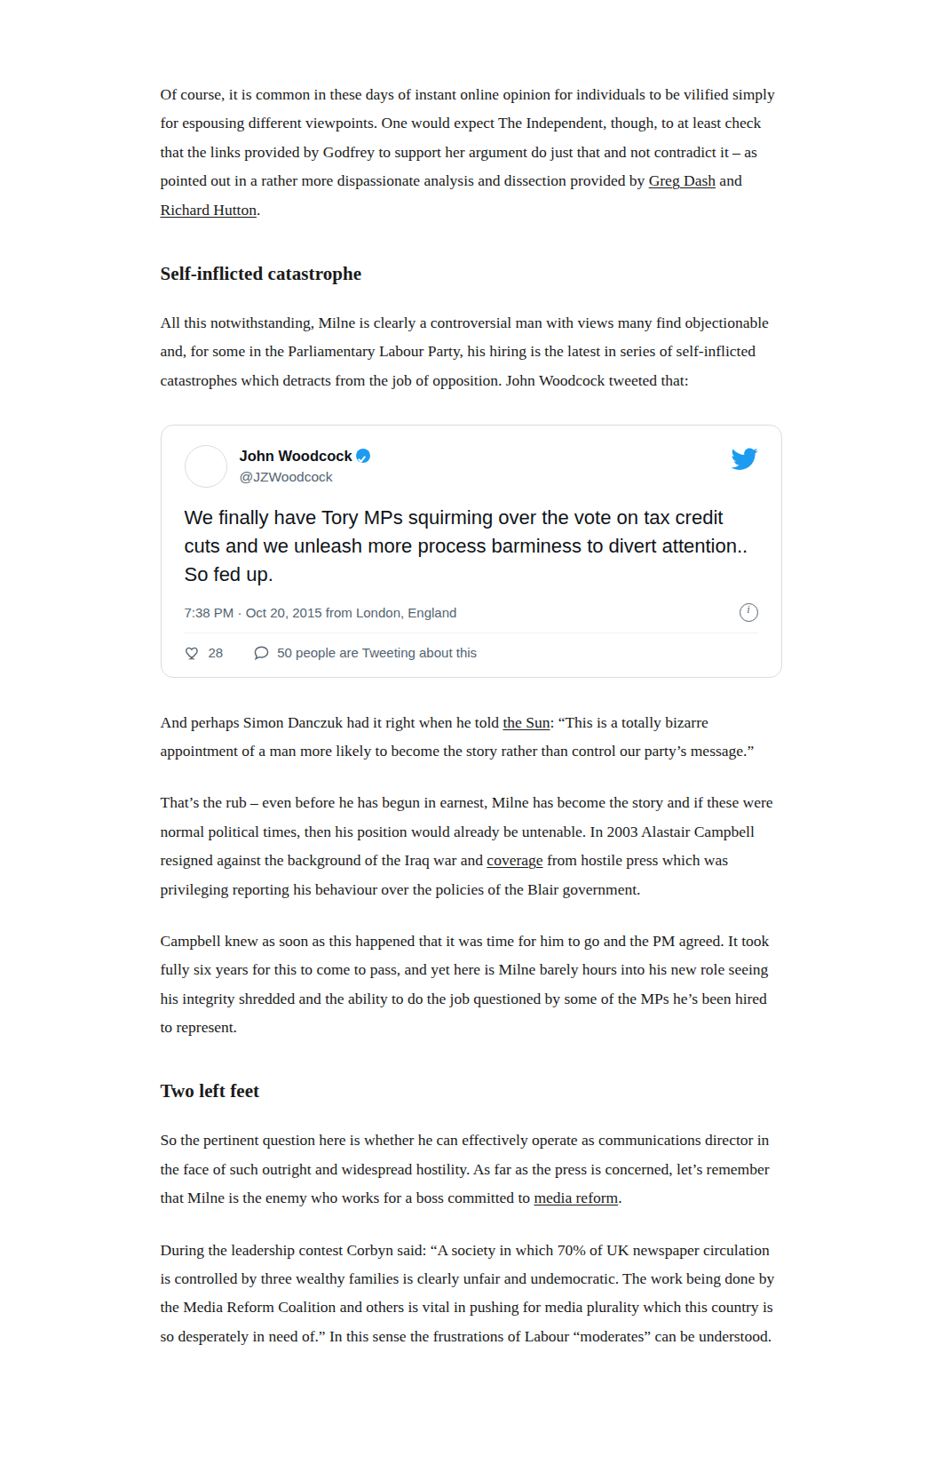Of course, it is common in these days of instant online opinion for individuals to be vilified simply for espousing different viewpoints. One would expect The Independent, though, to at least check that the links provided by Godfrey to support her argument do just that and not contradict it – as pointed out in a rather more dispassionate analysis and dissection provided by Greg Dash and Richard Hutton.
Self-inflicted catastrophe
All this notwithstanding, Milne is clearly a controversial man with views many find objectionable and, for some in the Parliamentary Labour Party, his hiring is the latest in series of self-inflicted catastrophes which detracts from the job of opposition. John Woodcock tweeted that:
John Woodcock @JZWoodcock
We finally have Tory MPs squirming over the vote on tax credit cuts and we unleash more process barminess to divert attention.. So fed up.
7:38 PM · Oct 20, 2015 from London, England
28 50 people are Tweeting about this
And perhaps Simon Danczuk had it right when he told the Sun: “This is a totally bizarre appointment of a man more likely to become the story rather than control our party’s message.”
That’s the rub – even before he has begun in earnest, Milne has become the story and if these were normal political times, then his position would already be untenable. In 2003 Alastair Campbell resigned against the background of the Iraq war and coverage from hostile press which was privileging reporting his behaviour over the policies of the Blair government.
Campbell knew as soon as this happened that it was time for him to go and the PM agreed. It took fully six years for this to come to pass, and yet here is Milne barely hours into his new role seeing his integrity shredded and the ability to do the job questioned by some of the MPs he’s been hired to represent.
Two left feet
So the pertinent question here is whether he can effectively operate as communications director in the face of such outright and widespread hostility. As far as the press is concerned, let’s remember that Milne is the enemy who works for a boss committed to media reform.
During the leadership contest Corbyn said: “A society in which 70% of UK newspaper circulation is controlled by three wealthy families is clearly unfair and undemocratic. The work being done by the Media Reform Coalition and others is vital in pushing for media plurality which this country is so desperately in need of.” In this sense the frustrations of Labour “moderates” can be understood.